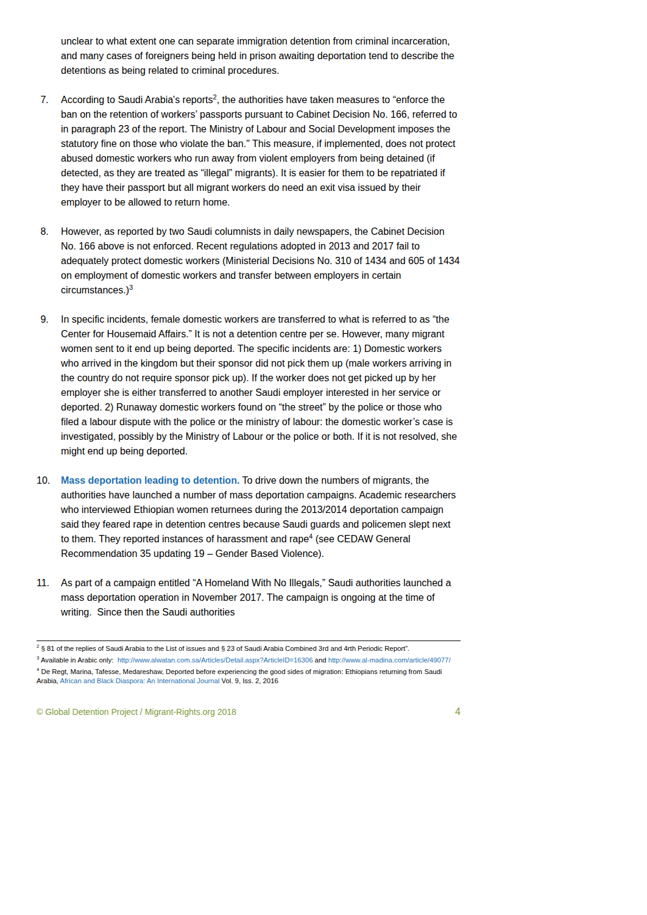unclear to what extent one can separate immigration detention from criminal incarceration, and many cases of foreigners being held in prison awaiting deportation tend to describe the detentions as being related to criminal procedures.
According to Saudi Arabia's reports2, the authorities have taken measures to “enforce the ban on the retention of workers’ passports pursuant to Cabinet Decision No. 166, referred to in paragraph 23 of the report. The Ministry of Labour and Social Development imposes the statutory fine on those who violate the ban." This measure, if implemented, does not protect abused domestic workers who run away from violent employers from being detained (if detected, as they are treated as “illegal” migrants). It is easier for them to be repatriated if they have their passport but all migrant workers do need an exit visa issued by their employer to be allowed to return home.
However, as reported by two Saudi columnists in daily newspapers, the Cabinet Decision No. 166 above is not enforced. Recent regulations adopted in 2013 and 2017 fail to adequately protect domestic workers (Ministerial Decisions No. 310 of 1434 and 605 of 1434 on employment of domestic workers and transfer between employers in certain circumstances.)3
In specific incidents, female domestic workers are transferred to what is referred to as “the Center for Housemaid Affairs.” It is not a detention centre per se. However, many migrant women sent to it end up being deported. The specific incidents are: 1) Domestic workers who arrived in the kingdom but their sponsor did not pick them up (male workers arriving in the country do not require sponsor pick up). If the worker does not get picked up by her employer she is either transferred to another Saudi employer interested in her service or deported. 2) Runaway domestic workers found on “the street” by the police or those who filed a labour dispute with the police or the ministry of labour: the domestic worker’s case is investigated, possibly by the Ministry of Labour or the police or both. If it is not resolved, she might end up being deported.
Mass deportation leading to detention. To drive down the numbers of migrants, the authorities have launched a number of mass deportation campaigns. Academic researchers who interviewed Ethiopian women returnees during the 2013/2014 deportation campaign said they feared rape in detention centres because Saudi guards and policemen slept next to them. They reported instances of harassment and rape4 (see CEDAW General Recommendation 35 updating 19 – Gender Based Violence).
As part of a campaign entitled “A Homeland With No Illegals,” Saudi authorities launched a mass deportation operation in November 2017. The campaign is ongoing at the time of writing. Since then the Saudi authorities
2 § 81 of the replies of Saudi Arabia to the List of issues and § 23 of Saudi Arabia Combined 3rd and 4rth Periodic Report”.
3 Available in Arabic only: http://www.alwatan.com.sa/Articles/Detail.aspx?ArticleID=16306 and http://www.al-madina.com/article/49077/
4 De Regt, Marina, Tafesse, Medareshaw, Deported before experiencing the good sides of migration: Ethiopians returning from Saudi Arabia, African and Black Diaspora: An International Journal Vol. 9, Iss. 2, 2016
© Global Detention Project / Migrant-Rights.org 2018 4